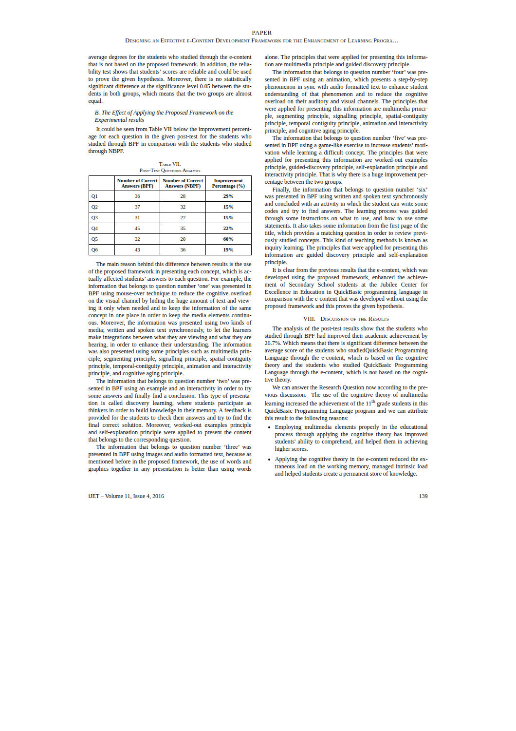PAPER
Designing an Effective e-Content Development Framework for the Enhancement of Learning Progra…
average degrees for the students who studied through the e-content that is not based on the proposed framework. In addition, the reliability test shows that students’ scores are reliable and could be used to prove the given hypothesis. Moreover, there is no statistically significant difference at the significance level 0.05 between the students in both groups, which means that the two groups are almost equal.
B. The Effect of Applying the Proposed Framework on the Experimental results
It could be seen from Table VII below the improvement percentage for each question in the given post-test for the students who studied through BPF in comparison with the students who studied through NBPF.
Table VII.
Post-Test Questions Analysis
| | Number of Correct Answers (BPF) | Number of Correct Answers (NBPF) | Improvement Percentage (%) |
| --- | --- | --- | --- |
| Q1 | 36 | 28 | 29% |
| Q2 | 37 | 32 | 15% |
| Q3 | 31 | 27 | 15% |
| Q4 | 45 | 35 | 22% |
| Q5 | 32 | 20 | 60% |
| Q6 | 43 | 36 | 19% |
The main reason behind this difference between results is the use of the proposed framework in presenting each concept, which is actually affected students’ answers to each question. For example, the information that belongs to question number ‘one’ was presented in BPF using mouse-over technique to reduce the cognitive overload on the visual channel by hiding the huge amount of text and viewing it only when needed and to keep the information of the same concept in one place in order to keep the media elements continuous. Moreover, the information was presented using two kinds of media; written and spoken text synchronously, to let the learners make integrations between what they are viewing and what they are hearing, in order to enhance their understanding. The information was also presented using some principles such as multimedia principle, segmenting principle, signalling principle, spatial-contiguity principle, temporal-contiguity principle, animation and interactivity principle, and cognitive aging principle.
The information that belongs to question number ‘two’ was presented in BPF using an example and an interactivity in order to try some answers and finally find a conclusion. This type of presentation is called discovery learning, where students participate as thinkers in order to build knowledge in their memory. A feedback is provided for the students to check their answers and try to find the final correct solution. Moreover, worked-out examples principle and self-explanation principle were applied to present the content that belongs to the corresponding question.
The information that belongs to question number ‘three’ was presented in BPF using images and audio formatted text, because as mentioned before in the proposed framework, the use of words and graphics together in any presentation is better than using words alone. The principles that were applied for presenting this information are multimedia principle and guided discovery principle.
The information that belongs to question number ‘four’ was presented in BPF using an animation, which presents a step-by-step phenomenon in sync with audio formatted text to enhance student understanding of that phenomenon and to reduce the cognitive overload on their auditory and visual channels. The principles that were applied for presenting this information are multimedia principle, segmenting principle, signalling principle, spatial-contiguity principle, temporal contiguity principle, animation and interactivity principle, and cognitive aging principle.
The information that belongs to question number ‘five’ was presented in BPF using a game-like exercise to increase students’ motivation while learning a difficult concept. The principles that were applied for presenting this information are worked-out examples principle, guided-discovery principle, self-explanation principle and interactivity principle. That is why there is a huge improvement percentage between the two groups.
Finally, the information that belongs to question number ‘six’ was presented in BPF using written and spoken text synchronously and concluded with an activity in which the student can write some codes and try to find answers. The learning process was guided through some instructions on what to use, and how to use some statements. It also takes some information from the first page of the title, which provides a matching question in order to review previously studied concepts. This kind of teaching methods is known as inquiry learning. The principles that were applied for presenting this information are guided discovery principle and self-explanation principle.
It is clear from the previous results that the e-content, which was developed using the proposed framework, enhanced the achievement of Secondary School students at the Jubilee Center for Excellence in Education in QuickBasic programming language in comparison with the e-content that was developed without using the proposed framework and this proves the given hypothesis.
VIII. Discussion of the Results
The analysis of the post-test results show that the students who studied through BPF had improved their academic achievement by 26.7%. Which means that there is significant difference between the average score of the students who studiedQuickBasic Programming Language through the e-content, which is based on the cognitive theory and the students who studied QuickBasic Programming Language through the e-content, which is not based on the cognitive theory.
We can answer the Research Question now according to the previous discussion. The use of the cognitive theory of multimedia learning increased the achievement of the 11th grade students in this QuickBasic Programming Language program and we can attribute this result to the following reasons:
Employing multimedia elements properly in the educational process through applying the cognitive theory has improved students' ability to comprehend, and helped them in achieving higher scores.
Applying the cognitive theory in the e-content reduced the extraneous load on the working memory, managed intrinsic load and helped students create a permanent store of knowledge.
iJET – Volume 11, Issue 4, 2016
139